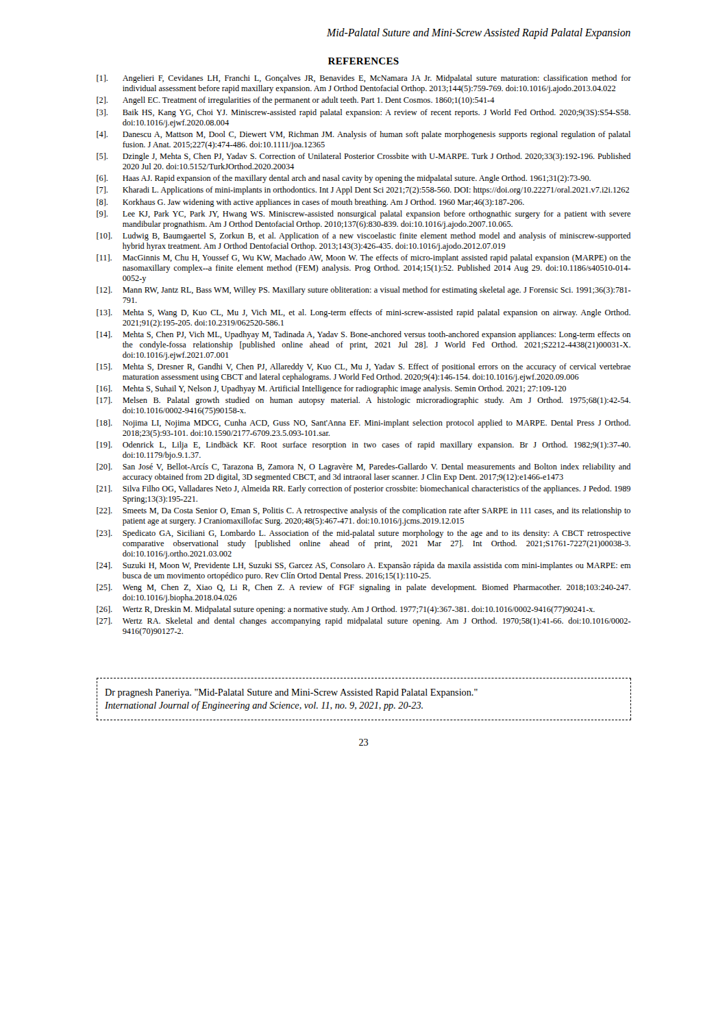Mid-Palatal Suture and Mini-Screw Assisted Rapid Palatal Expansion
References
[1]. Angelieri F, Cevidanes LH, Franchi L, Gonçalves JR, Benavides E, McNamara JA Jr. Midpalatal suture maturation: classification method for individual assessment before rapid maxillary expansion. Am J Orthod Dentofacial Orthop. 2013;144(5):759-769. doi:10.1016/j.ajodo.2013.04.022
[2]. Angell EC. Treatment of irregularities of the permanent or adult teeth. Part 1. Dent Cosmos. 1860;1(10):541-4
[3]. Baik HS, Kang YG, Choi YJ. Miniscrew-assisted rapid palatal expansion: A review of recent reports. J World Fed Orthod. 2020;9(3S):S54-S58. doi:10.1016/j.ejwf.2020.08.004
[4]. Danescu A, Mattson M, Dool C, Diewert VM, Richman JM. Analysis of human soft palate morphogenesis supports regional regulation of palatal fusion. J Anat. 2015;227(4):474-486. doi:10.1111/joa.12365
[5]. Dzingle J, Mehta S, Chen PJ, Yadav S. Correction of Unilateral Posterior Crossbite with U-MARPE. Turk J Orthod. 2020;33(3):192-196. Published 2020 Jul 20. doi:10.5152/TurkJOrthod.2020.20034
[6]. Haas AJ. Rapid expansion of the maxillary dental arch and nasal cavity by opening the midpalatal suture. Angle Orthod. 1961;31(2):73-90.
[7]. Kharadi L. Applications of mini-implants in orthodontics. Int J Appl Dent Sci 2021;7(2):558-560. DOI: https://doi.org/10.22271/oral.2021.v7.i2i.1262
[8]. Korkhaus G. Jaw widening with active appliances in cases of mouth breathing. Am J Orthod. 1960 Mar;46(3):187-206.
[9]. Lee KJ, Park YC, Park JY, Hwang WS. Miniscrew-assisted nonsurgical palatal expansion before orthognathic surgery for a patient with severe mandibular prognathism. Am J Orthod Dentofacial Orthop. 2010;137(6):830-839. doi:10.1016/j.ajodo.2007.10.065.
[10]. Ludwig B, Baumgaertel S, Zorkun B, et al. Application of a new viscoelastic finite element method model and analysis of miniscrew-supported hybrid hyrax treatment. Am J Orthod Dentofacial Orthop. 2013;143(3):426-435. doi:10.1016/j.ajodo.2012.07.019
[11]. MacGinnis M, Chu H, Youssef G, Wu KW, Machado AW, Moon W. The effects of micro-implant assisted rapid palatal expansion (MARPE) on the nasomaxillary complex--a finite element method (FEM) analysis. Prog Orthod. 2014;15(1):52. Published 2014 Aug 29. doi:10.1186/s40510-014-0052-y
[12]. Mann RW, Jantz RL, Bass WM, Willey PS. Maxillary suture obliteration: a visual method for estimating skeletal age. J Forensic Sci. 1991;36(3):781-791.
[13]. Mehta S, Wang D, Kuo CL, Mu J, Vich ML, et al. Long-term effects of mini-screw-assisted rapid palatal expansion on airway. Angle Orthod. 2021;91(2):195-205. doi:10.2319/062520-586.1
[14]. Mehta S, Chen PJ, Vich ML, Upadhyay M, Tadinada A, Yadav S. Bone-anchored versus tooth-anchored expansion appliances: Long-term effects on the condyle-fossa relationship [published online ahead of print, 2021 Jul 28]. J World Fed Orthod. 2021;S2212-4438(21)00031-X. doi:10.1016/j.ejwf.2021.07.001
[15]. Mehta S, Dresner R, Gandhi V, Chen PJ, Allareddy V, Kuo CL, Mu J, Yadav S. Effect of positional errors on the accuracy of cervical vertebrae maturation assessment using CBCT and lateral cephalograms. J World Fed Orthod. 2020;9(4):146-154. doi:10.1016/j.ejwf.2020.09.006
[16]. Mehta S, Suhail Y, Nelson J, Upadhyay M. Artificial Intelligence for radiographic image analysis. Semin Orthod. 2021; 27:109-120
[17]. Melsen B. Palatal growth studied on human autopsy material. A histologic microradiographic study. Am J Orthod. 1975;68(1):42-54. doi:10.1016/0002-9416(75)90158-x.
[18]. Nojima LI, Nojima MDCG, Cunha ACD, Guss NO, Sant'Anna EF. Mini-implant selection protocol applied to MARPE. Dental Press J Orthod. 2018;23(5):93-101. doi:10.1590/2177-6709.23.5.093-101.sar.
[19]. Odenrick L, Lilja E, Lindbäck KF. Root surface resorption in two cases of rapid maxillary expansion. Br J Orthod. 1982;9(1):37-40. doi:10.1179/bjo.9.1.37.
[20]. San José V, Bellot-Arcís C, Tarazona B, Zamora N, O Lagravère M, Paredes-Gallardo V. Dental measurements and Bolton index reliability and accuracy obtained from 2D digital, 3D segmented CBCT, and 3d intraoral laser scanner. J Clin Exp Dent. 2017;9(12):e1466-e1473
[21]. Silva Filho OG, Valladares Neto J, Almeida RR. Early correction of posterior crossbite: biomechanical characteristics of the appliances. J Pedod. 1989 Spring;13(3):195-221.
[22]. Smeets M, Da Costa Senior O, Eman S, Politis C. A retrospective analysis of the complication rate after SARPE in 111 cases, and its relationship to patient age at surgery. J Craniomaxillofac Surg. 2020;48(5):467-471. doi:10.1016/j.jcms.2019.12.015
[23]. Spedicato GA, Siciliani G, Lombardo L. Association of the mid-palatal suture morphology to the age and to its density: A CBCT retrospective comparative observational study [published online ahead of print, 2021 Mar 27]. Int Orthod. 2021;S1761-7227(21)00038-3. doi:10.1016/j.ortho.2021.03.002
[24]. Suzuki H, Moon W, Previdente LH, Suzuki SS, Garcez AS, Consolaro A. Expansão rápida da maxila assistida com mini-implantes ou MARPE: em busca de um movimento ortopédico puro. Rev Clín Ortod Dental Press. 2016;15(1):110-25.
[25]. Weng M, Chen Z, Xiao Q, Li R, Chen Z. A review of FGF signaling in palate development. Biomed Pharmacother. 2018;103:240-247. doi:10.1016/j.biopha.2018.04.026
[26]. Wertz R, Dreskin M. Midpalatal suture opening: a normative study. Am J Orthod. 1977;71(4):367-381. doi:10.1016/0002-9416(77)90241-x.
[27]. Wertz RA. Skeletal and dental changes accompanying rapid midpalatal suture opening. Am J Orthod. 1970;58(1):41-66. doi:10.1016/0002-9416(70)90127-2.
Dr pragnesh Paneriya. "Mid-Palatal Suture and Mini-Screw Assisted Rapid Palatal Expansion."
International Journal of Engineering and Science, vol. 11, no. 9, 2021, pp. 20-23.
23